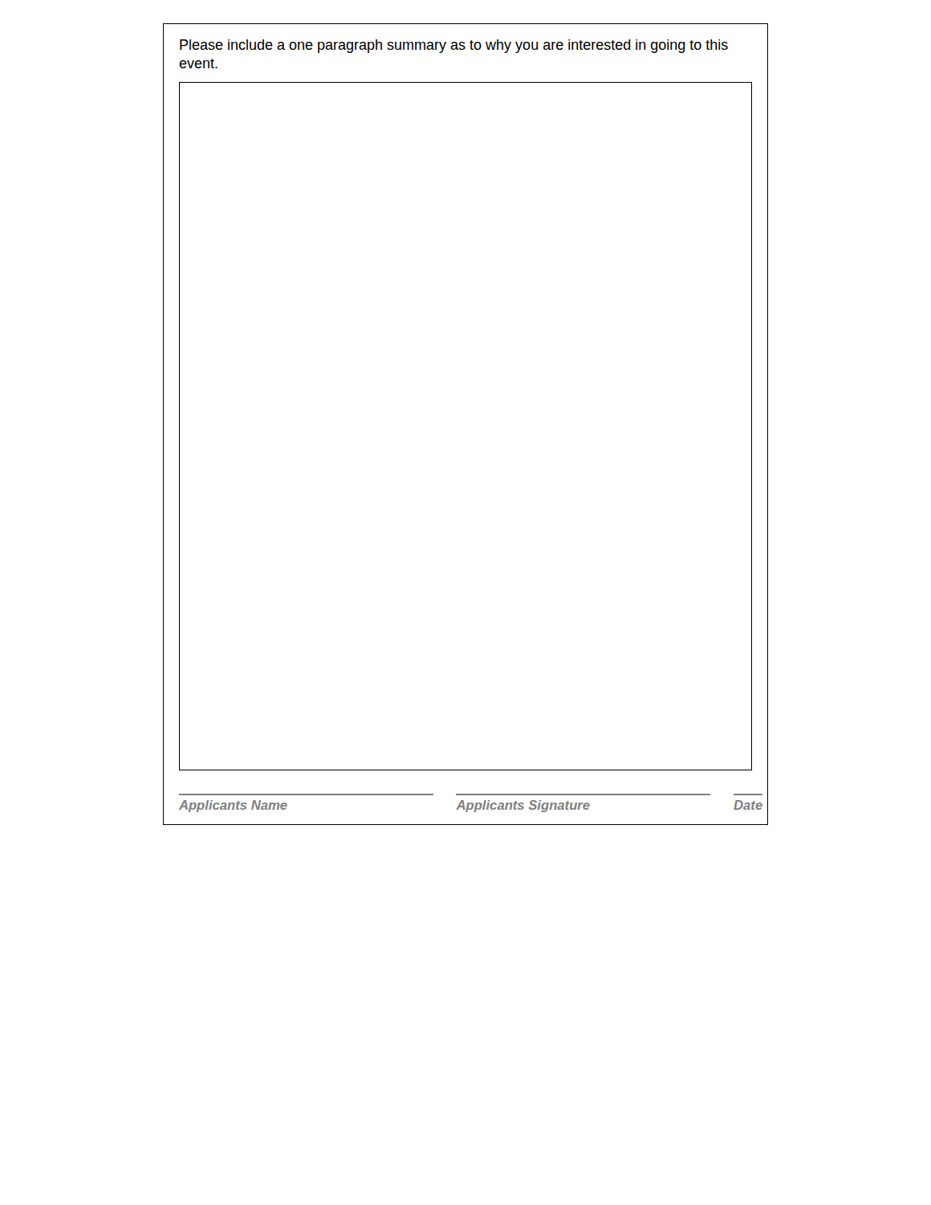Please include a one paragraph summary as to why you are interested in going to this event.
Applicants Name
Applicants Signature
Date